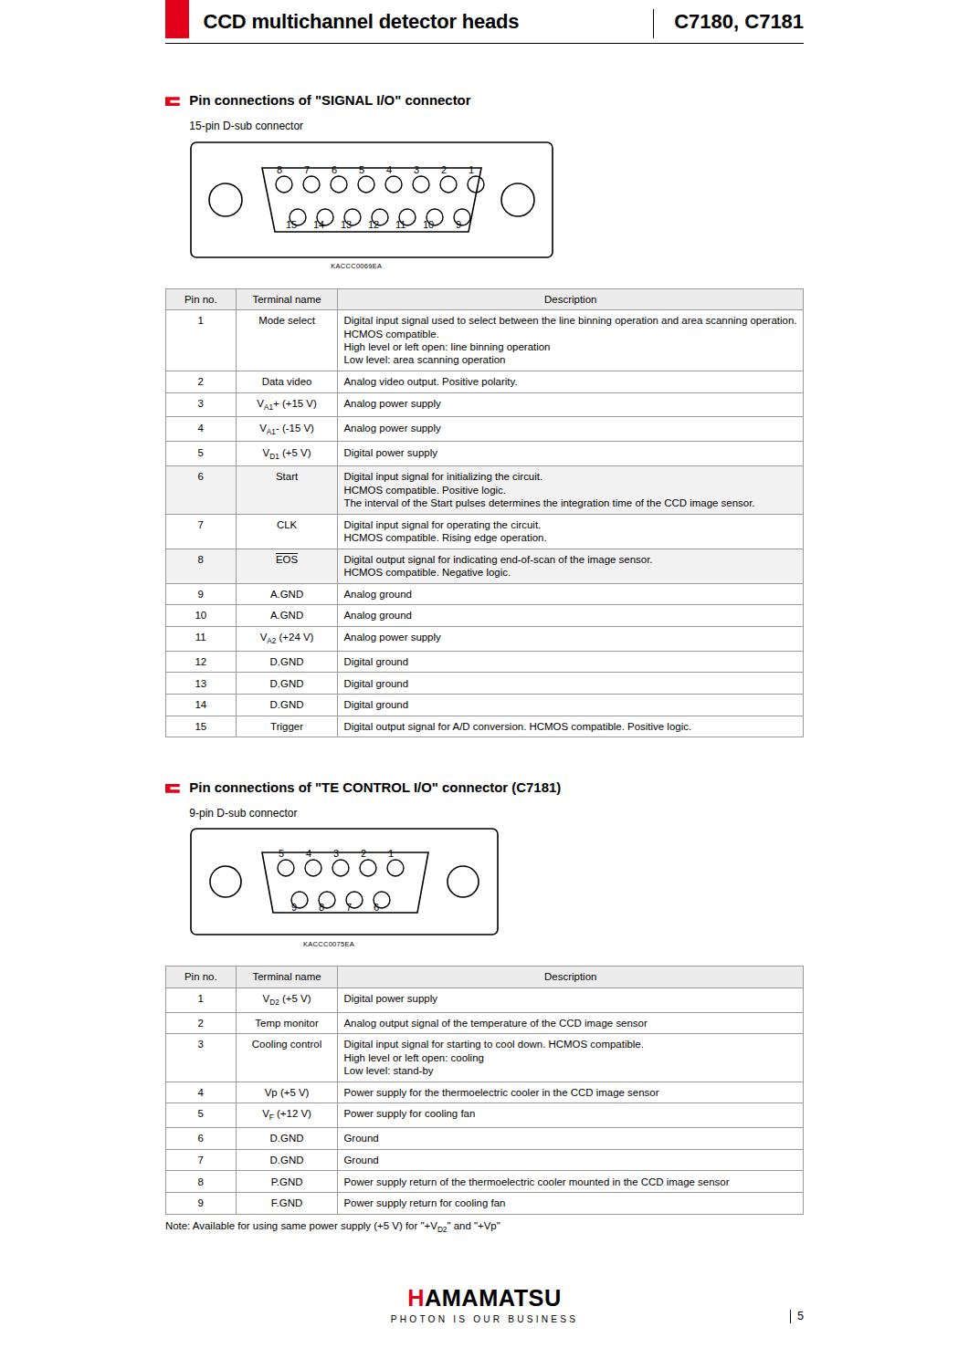CCD multichannel detector heads
C7180, C7181
Pin connections of "SIGNAL I/O" connector
15-pin D-sub connector
8 7 6 5 4 3 2 1 15 14 13 12 11 10 9
KACCC0069EA
| Pin no. | Terminal name | Description |
| --- | --- | --- |
| 1 | Mode select | Digital input signal used to select between the line binning operation and area scanning operation. HCMOS compatible. High level or left open: line binning operation Low level: area scanning operation |
| 2 | Data video | Analog video output. Positive polarity. |
| 3 | V A1 + (+15 V) | Analog power supply |
| 4 | V A1 - (-15 V) | Analog power supply |
| 5 | V D1 (+5 V) | Digital power supply |
| 6 | Start | Digital input signal for initializing the circuit. HCMOS compatible. Positive logic. The interval of the Start pulses determines the integration time of the CCD image sensor. |
| 7 | CLK | Digital input signal for operating the circuit. HCMOS compatible. Rising edge operation. |
| 8 | EOS | Digital output signal for indicating end-of-scan of the image sensor. HCMOS compatible. Negative logic. |
| 9 | A.GND | Analog ground |
| 10 | A.GND | Analog ground |
| 11 | V A2 (+24 V) | Analog power supply |
| 12 | D.GND | Digital ground |
| 13 | D.GND | Digital ground |
| 14 | D.GND | Digital ground |
| 15 | Trigger | Digital output signal for A/D conversion. HCMOS compatible. Positive logic. |
Pin connections of "TE CONTROL I/O" connector (C7181)
9-pin D-sub connector
5 4 3 2 1 9 8 7 6
KACCC0075EA
| Pin no. | Terminal name | Description |
| --- | --- | --- |
| 1 | V D2 (+5 V) | Digital power supply |
| 2 | Temp monitor | Analog output signal of the temperature of the CCD image sensor |
| 3 | Cooling control | Digital input signal for starting to cool down. HCMOS compatible. High level or left open: cooling Low level: stand-by |
| 4 | Vp (+5 V) | Power supply for the thermoelectric cooler in the CCD image sensor |
| 5 | V F (+12 V) | Power supply for cooling fan |
| 6 | D.GND | Ground |
| 7 | D.GND | Ground |
| 8 | P.GND | Power supply return of the thermoelectric cooler mounted in the CCD image sensor |
| 9 | F.GND | Power supply return for cooling fan |
Note: Available for using same power supply (+5 V) for "+VD2" and "+Vp"
HAMAMATSU
PHOTON IS OUR BUSINESS
5